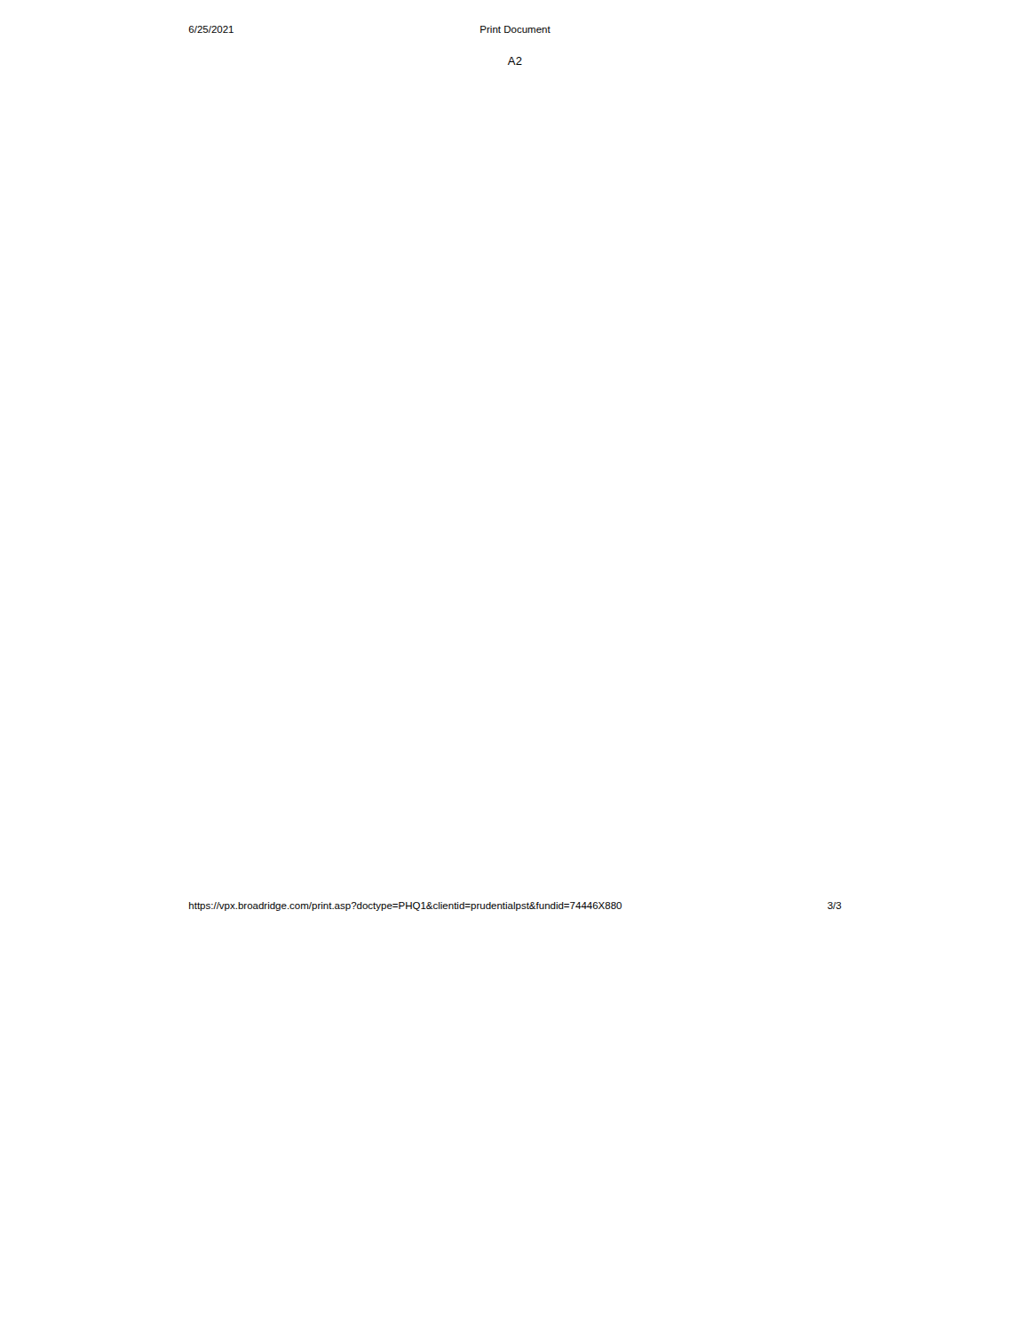6/25/2021
Print Document
A2
https://vpx.broadridge.com/print.asp?doctype=PHQ1&clientid=prudentialpst&fundid=74446X880
3/3